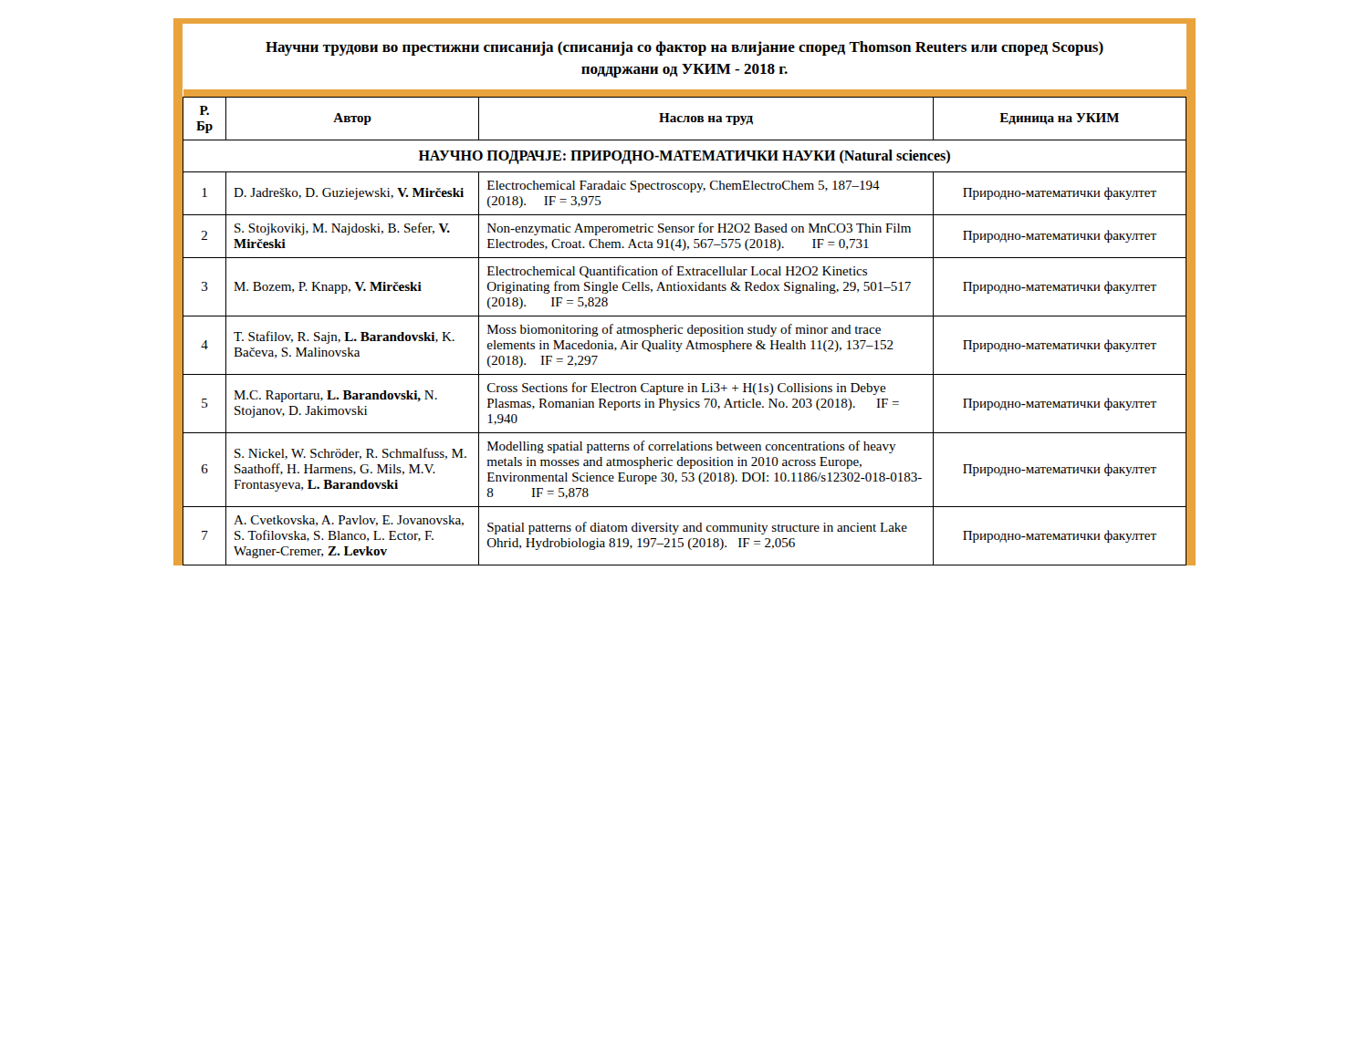| Научни трудови во престижни списанија (списанија со фактор на влијание според Thomson Reuters или според Scopus) поддржани од УКИМ - 2018 г. |
| Р. Бр | Автор | Наслов на труд | Единица на УКИМ |
| НАУЧНО ПОДРАЧЈЕ: ПРИРОДНО-МАТЕМАТИЧКИ НАУКИ (Natural sciences) |
| 1 | D. Jadreško, D. Guziejewski, V. Mirčeski | Electrochemical Faradaic Spectroscopy, ChemElectroChem 5, 187–194 (2018). IF = 3,975 | Природно-математички факултет |
| 2 | S. Stojkovikj, M. Najdoski, B. Sefer, V. Mirčeski | Non-enzymatic Amperometric Sensor for H2O2 Based on MnCO3 Thin Film Electrodes, Croat. Chem. Acta 91(4), 567–575 (2018). IF = 0,731 | Природно-математички факултет |
| 3 | M. Bozem, P. Knapp, V. Mirčeski | Electrochemical Quantification of Extracellular Local H2O2 Kinetics Originating from Single Cells, Antioxidants & Redox Signaling, 29, 501–517 (2018). IF = 5,828 | Природно-математички факултет |
| 4 | T. Stafilov, R. Sajn, L. Barandovski , K. Bačeva, S. Malinovska | Moss biomonitoring of atmospheric deposition study of minor and trace elements in Macedonia, Air Quality Atmosphere & Health 11(2), 137–152 (2018). IF = 2,297 | Природно-математички факултет |
| 5 | M.C. Raportaru, L. Barandovski, N. Stojanov, D. Jakimovski | Cross Sections for Electron Capture in Li3+ + H(1s) Collisions in Debye Plasmas, Romanian Reports in Physics 70, Article. No. 203 (2018). IF = 1,940 | Природно-математички факултет |
| 6 | S. Nickel, W. Schröder, R. Schmalfuss, M. Saathoff, H. Harmens, G. Mils, M.V. Frontasyeva, L. Barandovski | Modelling spatial patterns of correlations between concentrations of heavy metals in mosses and atmospheric deposition in 2010 across Europe, Environmental Science Europe 30, 53 (2018). DOI: 10.1186/s12302-018-0183-8 IF = 5,878 | Природно-математички факултет |
| 7 | A. Cvetkovska, A. Pavlov, E. Jovanovska, S. Tofilovska, S. Blanco, L. Ector, F. Wagner-Cremer, Z. Levkov | Spatial patterns of diatom diversity and community structure in ancient Lake Ohrid, Hydrobiologia 819, 197–215 (2018). IF = 2,056 | Природно-математички факултет |